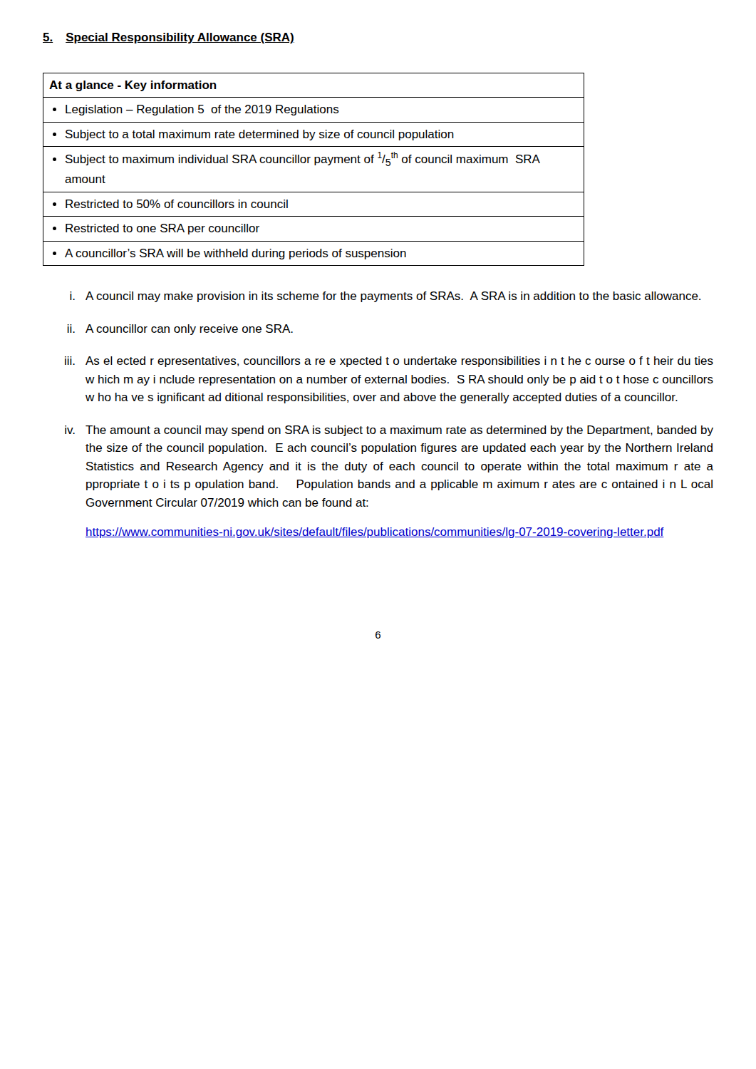5.
Special Responsibility Allowance (SRA)
| At a glance - Key information |
| Legislation – Regulation 5 of the 2019 Regulations |
| Subject to a total maximum rate determined by size of council population |
| Subject to maximum individual SRA councillor payment of 1 / 5 th of council maximum SRA amount |
| Restricted to 50% of councillors in council |
| Restricted to one SRA per councillor |
| A councillor’s SRA will be withheld during periods of suspension |
A council may make provision in its scheme for the payments of SRAs. A SRA is in addition to the basic allowance.
A councillor can only receive one SRA.
As el ected r epresentatives, councillors a re e xpected t o undertake responsibilities i n t he c ourse o f t heir du ties w hich m ay i nclude representation on a number of external bodies. S RA should only be p aid t o t hose c ouncillors w ho ha ve s ignificant ad ditional responsibilities, over and above the generally accepted duties of a councillor.
The amount a council may spend on SRA is subject to a maximum rate as determined by the Department, banded by the size of the council population. E ach council’s population figures are updated each year by the Northern Ireland Statistics and Research Agency and it is the duty of each council to operate within the total maximum r ate a ppropriate t o i ts p opulation band. Population bands and a pplicable m aximum r ates are c ontained i n L ocal Government Circular 07/2019 which can be found at:
https://www.communities-ni.gov.uk/sites/default/files/publications/communities/lg-07-2019-covering-letter.pdf
6